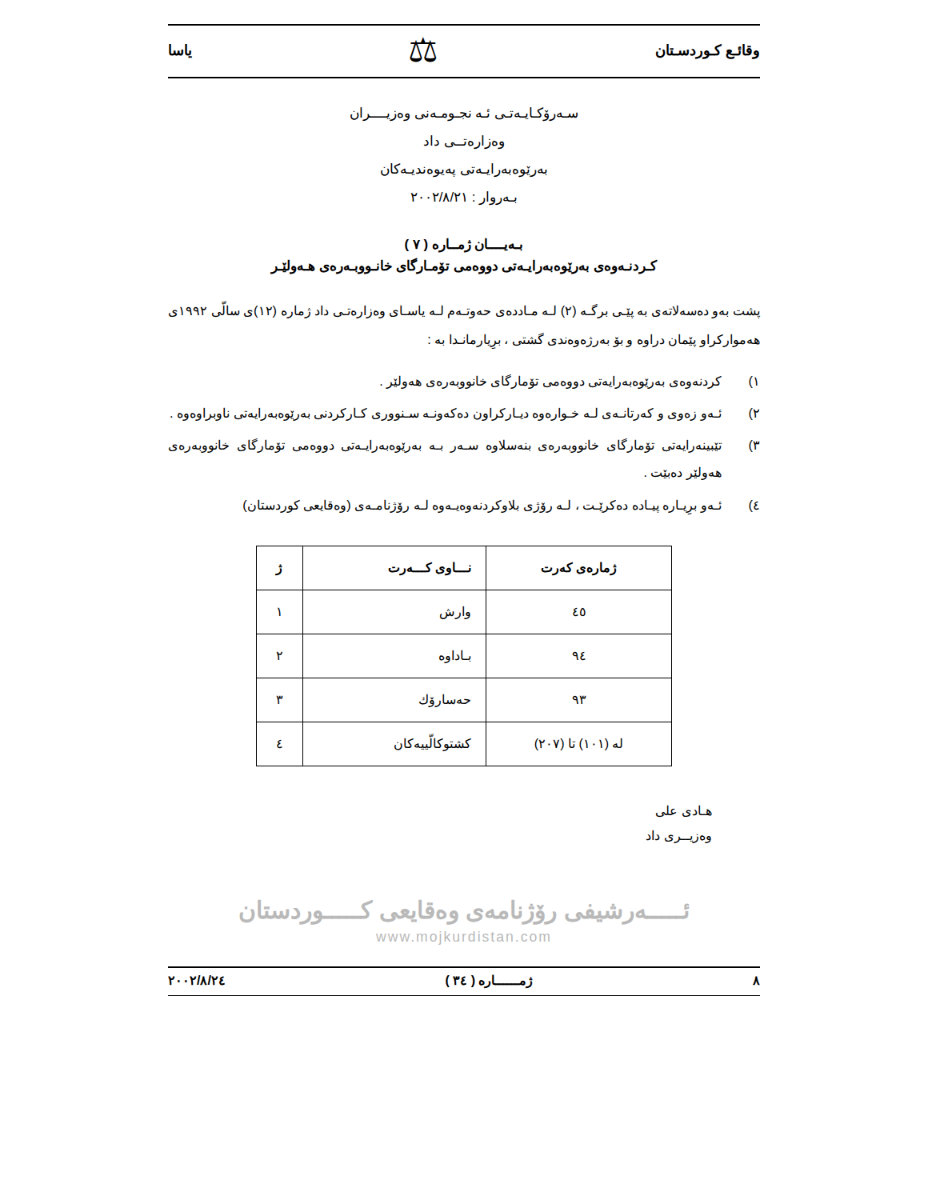وقائـع كـوردسـتان
⚖
ياسا
سـەرۆكـايـەتـى ئـه نجـومـەنى وەزيــــران
وەزارەتــى داد
بەرێوەبەرايـەتى پەيوەنديـەكان
بـەروار : ٢٠٠٢/٨/٢١
بـەيــــان ژمــاره ( ٧ )
كـردنـەوەى بەرێوەبەرايـەتى دووەمى تۆمـارگاى خانـووبـەرەى هـەولێـر
پشت بەو دەسەلاتەى به پێـى برگـه (٢) لـه مـاددەى حەوتـەم لـه ياسـاى وەزارەتـى داد ژمارە (١٢)ى سالّى ١٩٩٢ى هەمواركراو پێمان دراوه و بۆ بەرژەوەندى گشتى ، برِيارمانـدا به :
١) كردنەوەى بەرێوەبەرايەتى دووەمى تۆمارگاى خانووبەرەى هەولێر .
٢) ئـەو زەوى و كەرتانـەى لـه خـوارەوە ديـاركراون دەكەونـه سـنوورى كـاركردنى بەرێوەبەرايەتى ناوبراوەوە .
٣) تێبينەرايەتى تۆمارگاى خانووبەرەى بنەسلاوە سـەر بـه بەرێوەبەرايـەتى دووەمى تۆمارگاى خانووبەرەى هەولێر دەبێت .
٤) ئـەو برِيـارە پيـادە دەكرێـت ، لـه رۆژى بلاوكردنەوەيـەوە لـه رۆژنامـەى (وەقايعى كوردستان)
| ژمارەى كەرت | نـــاوى كـــەرت | ژ |
| --- | --- | --- |
| ٤٥ | وارش | ١ |
| ٩٤ | بـاداوە | ٢ |
| ٩٣ | حەسارۆك | ٣ |
| لە (١٠١) تا (٢٠٧) | كشتوكالّييەكان | ٤ |
هـادى على
وەزيــرى داد
ئـــــەرشيفى رۆژنامەى وەقايعى كـــــوردستان
www.mojkurdistan.com
٨ ژمــــــارە ( ٣٤ ) ٢٠٠٢/٨/٢٤